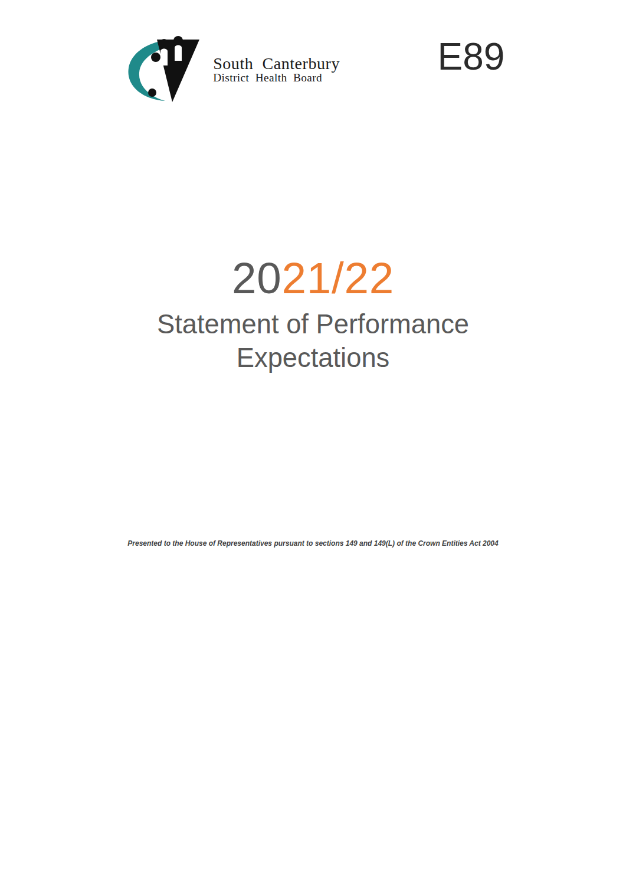South Canterbury
District Health Board
E89
2021/22
Statement of Performance Expectations
Presented to the House of Representatives pursuant to sections 149 and 149(L) of the Crown Entities Act 2004